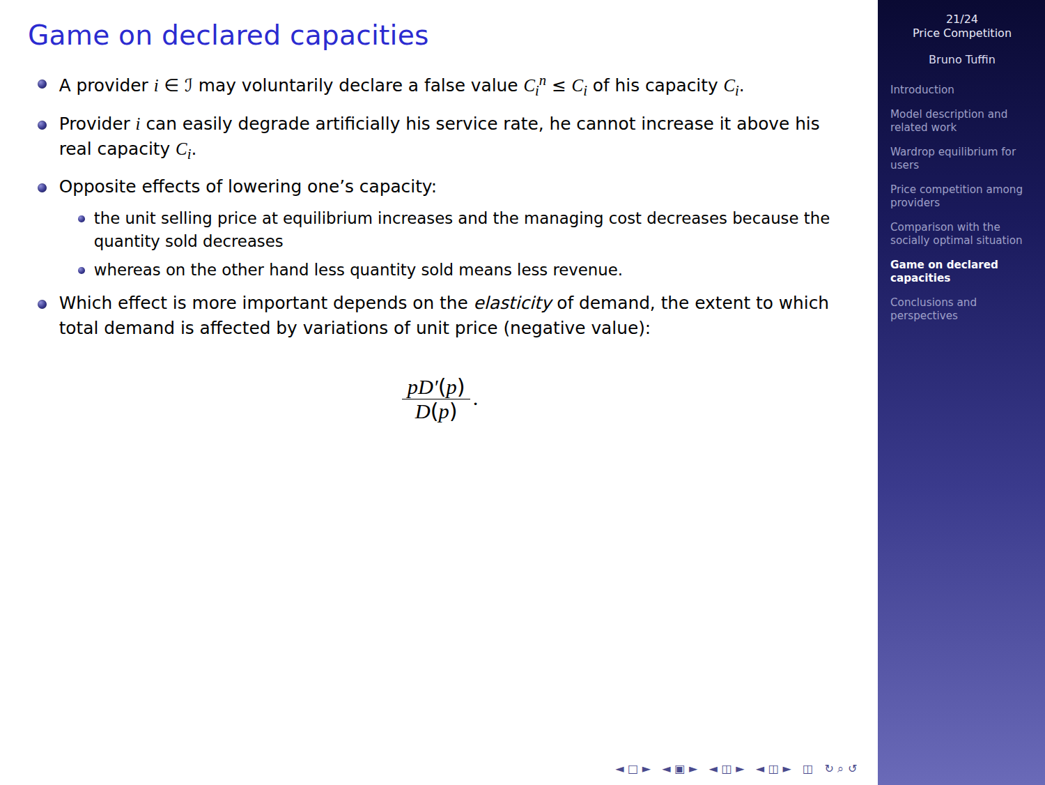Game on declared capacities
A provider i ∈ ℐ may voluntarily declare a false value Cin ≤ Ci of his capacity Ci.
Provider i can easily degrade artificially his service rate, he cannot increase it above his real capacity Ci.
Opposite effects of lowering one’s capacity:
the unit selling price at equilibrium increases and the managing cost decreases because the quantity sold decreases
whereas on the other hand less quantity sold means less revenue.
Which effect is more important depends on the elasticity of demand, the extent to which total demand is affected by variations of unit price (negative value):
pD′(p) D(p) .
◄□► ◄▣► ◄◫► ◄◫► ◫ ↻⌕↺
21/24
Price Competition
Bruno Tuffin
Introduction
Model description and related work
Wardrop equilibrium for users
Price competition among providers
Comparison with the socially optimal situation
Game on declared capacities
Conclusions and perspectives